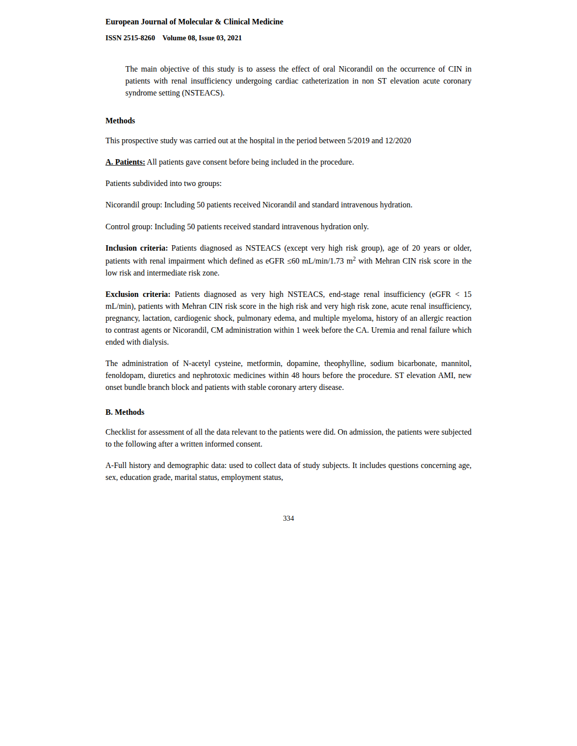European Journal of Molecular & Clinical Medicine
ISSN 2515-8260 Volume 08, Issue 03, 2021
The main objective of this study is to assess the effect of oral Nicorandil on the occurrence of CIN in patients with renal insufficiency undergoing cardiac catheterization in non ST elevation acute coronary syndrome setting (NSTEACS).
Methods
This prospective study was carried out at the hospital in the period between 5/2019 and 12/2020
A. Patients: All patients gave consent before being included in the procedure.
Patients subdivided into two groups:
Nicorandil group: Including 50 patients received Nicorandil and standard intravenous hydration.
Control group: Including 50 patients received standard intravenous hydration only.
Inclusion criteria: Patients diagnosed as NSTEACS (except very high risk group), age of 20 years or older, patients with renal impairment which defined as eGFR ≤60 mL/min/1.73 m2 with Mehran CIN risk score in the low risk and intermediate risk zone.
Exclusion criteria: Patients diagnosed as very high NSTEACS, end-stage renal insufficiency (eGFR < 15 mL/min), patients with Mehran CIN risk score in the high risk and very high risk zone, acute renal insufficiency, pregnancy, lactation, cardiogenic shock, pulmonary edema, and multiple myeloma, history of an allergic reaction to contrast agents or Nicorandil, CM administration within 1 week before the CA. Uremia and renal failure which ended with dialysis.
The administration of N-acetyl cysteine, metformin, dopamine, theophylline, sodium bicarbonate, mannitol, fenoldopam, diuretics and nephrotoxic medicines within 48 hours before the procedure. ST elevation AMI, new onset bundle branch block and patients with stable coronary artery disease.
B. Methods
Checklist for assessment of all the data relevant to the patients were did. On admission, the patients were subjected to the following after a written informed consent.
A-Full history and demographic data: used to collect data of study subjects. It includes questions concerning age, sex, education grade, marital status, employment status,
334